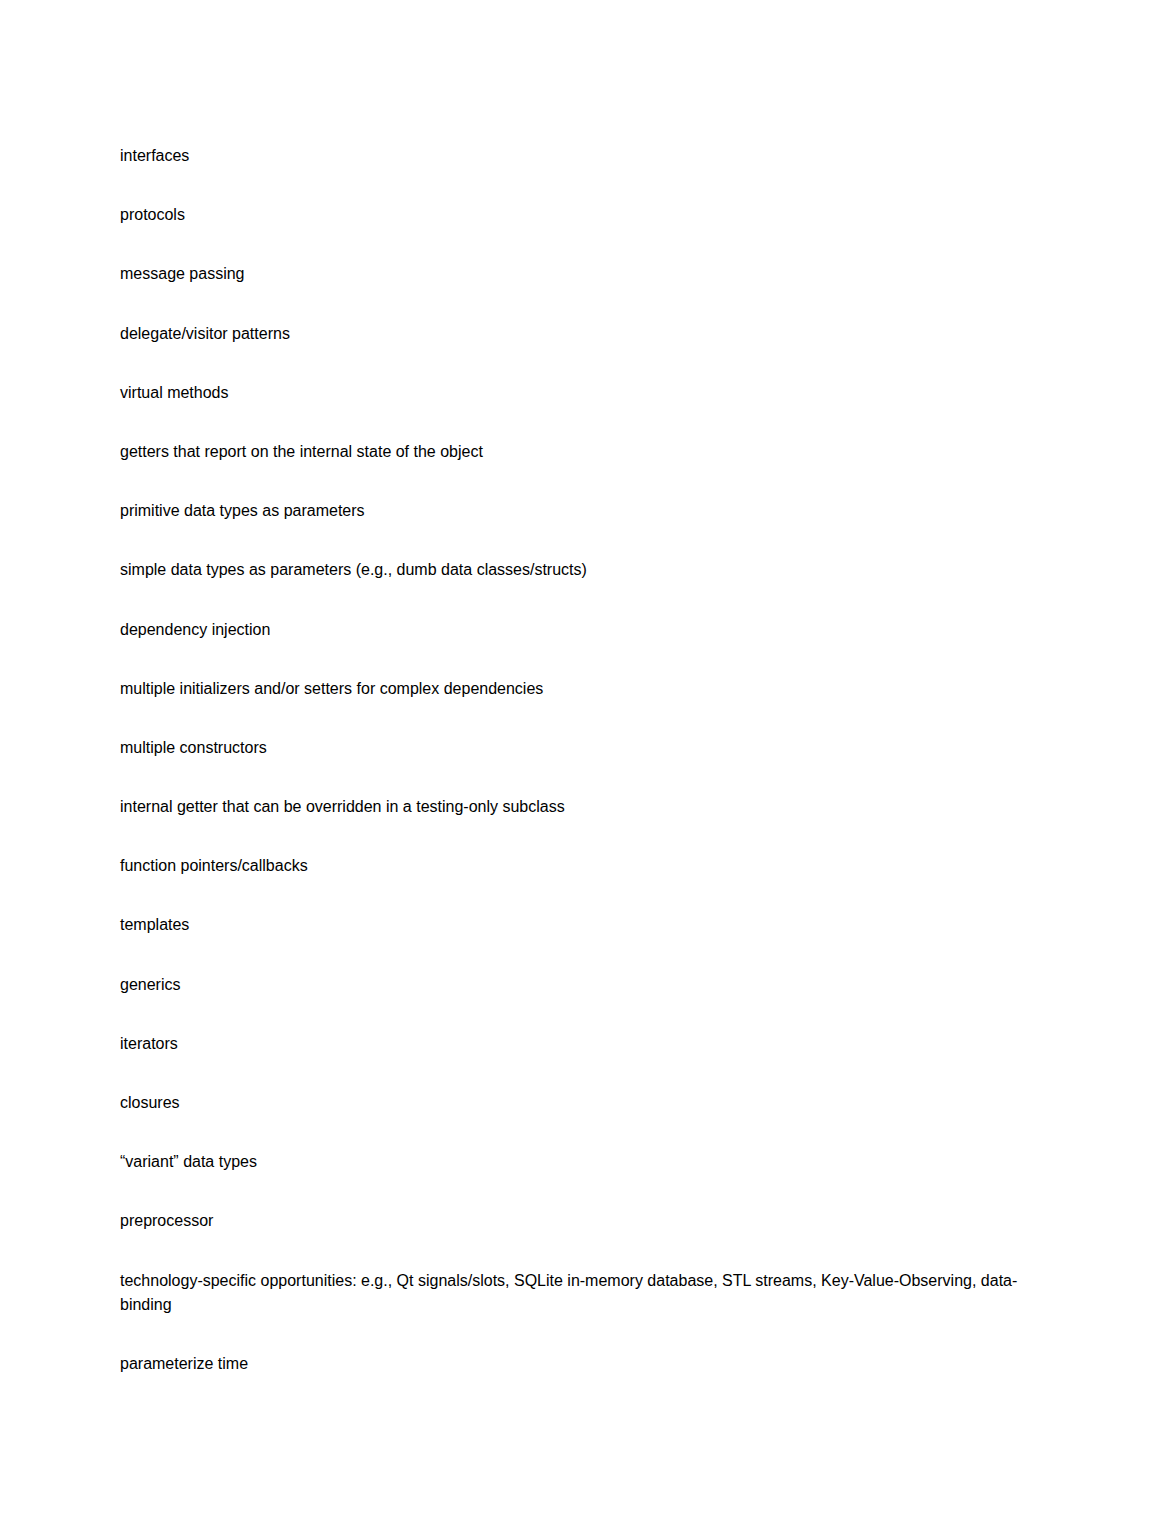interfaces
protocols
message passing
delegate/visitor patterns
virtual methods
getters that report on the internal state of the object
primitive data types as parameters
simple data types as parameters (e.g., dumb data classes/structs)
dependency injection
multiple initializers and/or setters for complex dependencies
multiple constructors
internal getter that can be overridden in a testing-only subclass
function pointers/callbacks
templates
generics
iterators
closures
“variant” data types
preprocessor
technology-specific opportunities: e.g., Qt signals/slots, SQLite in-memory database, STL streams, Key-Value-Observing, data-binding
parameterize time